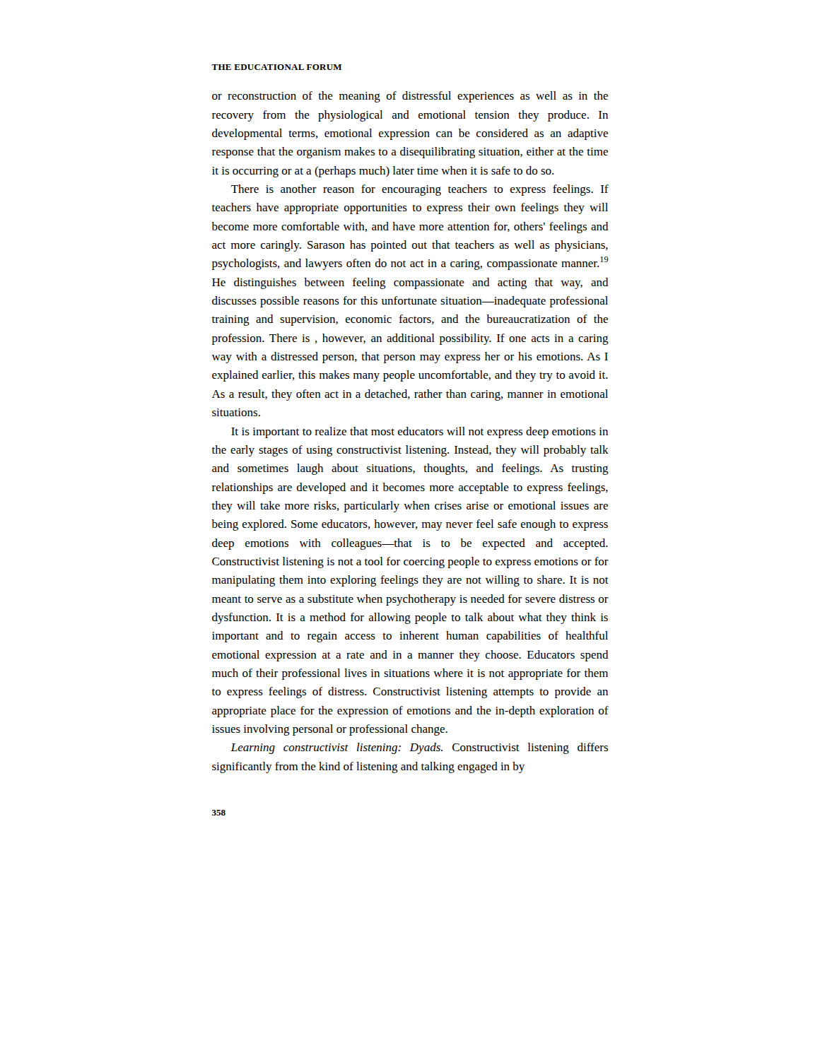THE EDUCATIONAL FORUM
or reconstruction of the meaning of distressful experiences as well as in the recovery from the physiological and emotional tension they produce. In developmental terms, emotional expression can be considered as an adaptive response that the organism makes to a disequilibrating situation, either at the time it is occurring or at a (perhaps much) later time when it is safe to do so.
There is another reason for encouraging teachers to express feelings. If teachers have appropriate opportunities to express their own feelings they will become more comfortable with, and have more attention for, others' feelings and act more caringly. Sarason has pointed out that teachers as well as physicians, psychologists, and lawyers often do not act in a caring, compassionate manner.19 He distinguishes between feeling compassionate and acting that way, and discusses possible reasons for this unfortunate situation—inadequate professional training and supervision, economic factors, and the bureaucratization of the profession. There is , however, an additional possibility. If one acts in a caring way with a distressed person, that person may express her or his emotions. As I explained earlier, this makes many people uncomfort­able, and they try to avoid it. As a result, they often act in a detached, rather than caring, manner in emotional situations.
It is important to realize that most educators will not express deep emotions in the early stages of using constructivist listening. Instead, they will probably talk and sometimes laugh about situations, thoughts, and feelings. As trusting relationships are developed and it becomes more acceptable to express feelings, they will take more risks, particularly when crises arise or emotional issues are being explored. Some educators, however, may never feel safe enough to express deep emotions with colleagues—that is to be expected and accepted. Constructivist listening is not a tool for coercing people to express emotions or for manipulating them into exploring feelings they are not willing to share. It is not meant to serve as a substitute when psychotherapy is needed for severe distress or dysfunction. It is a method for allowing people to talk about what they think is important and to regain access to inherent human capabilities of healthful emotional expression at a rate and in a manner they choose. Educators spend much of their professional lives in situations where it is not appropriate for them to express feelings of distress. Constructivist listening attempts to provide an appropriate place for the expression of emotions and the in-depth exploration of issues involving personal or professional change.
Learning constructivist listening: Dyads. Constructivist listening differs significantly from the kind of listening and talking engaged in by
358